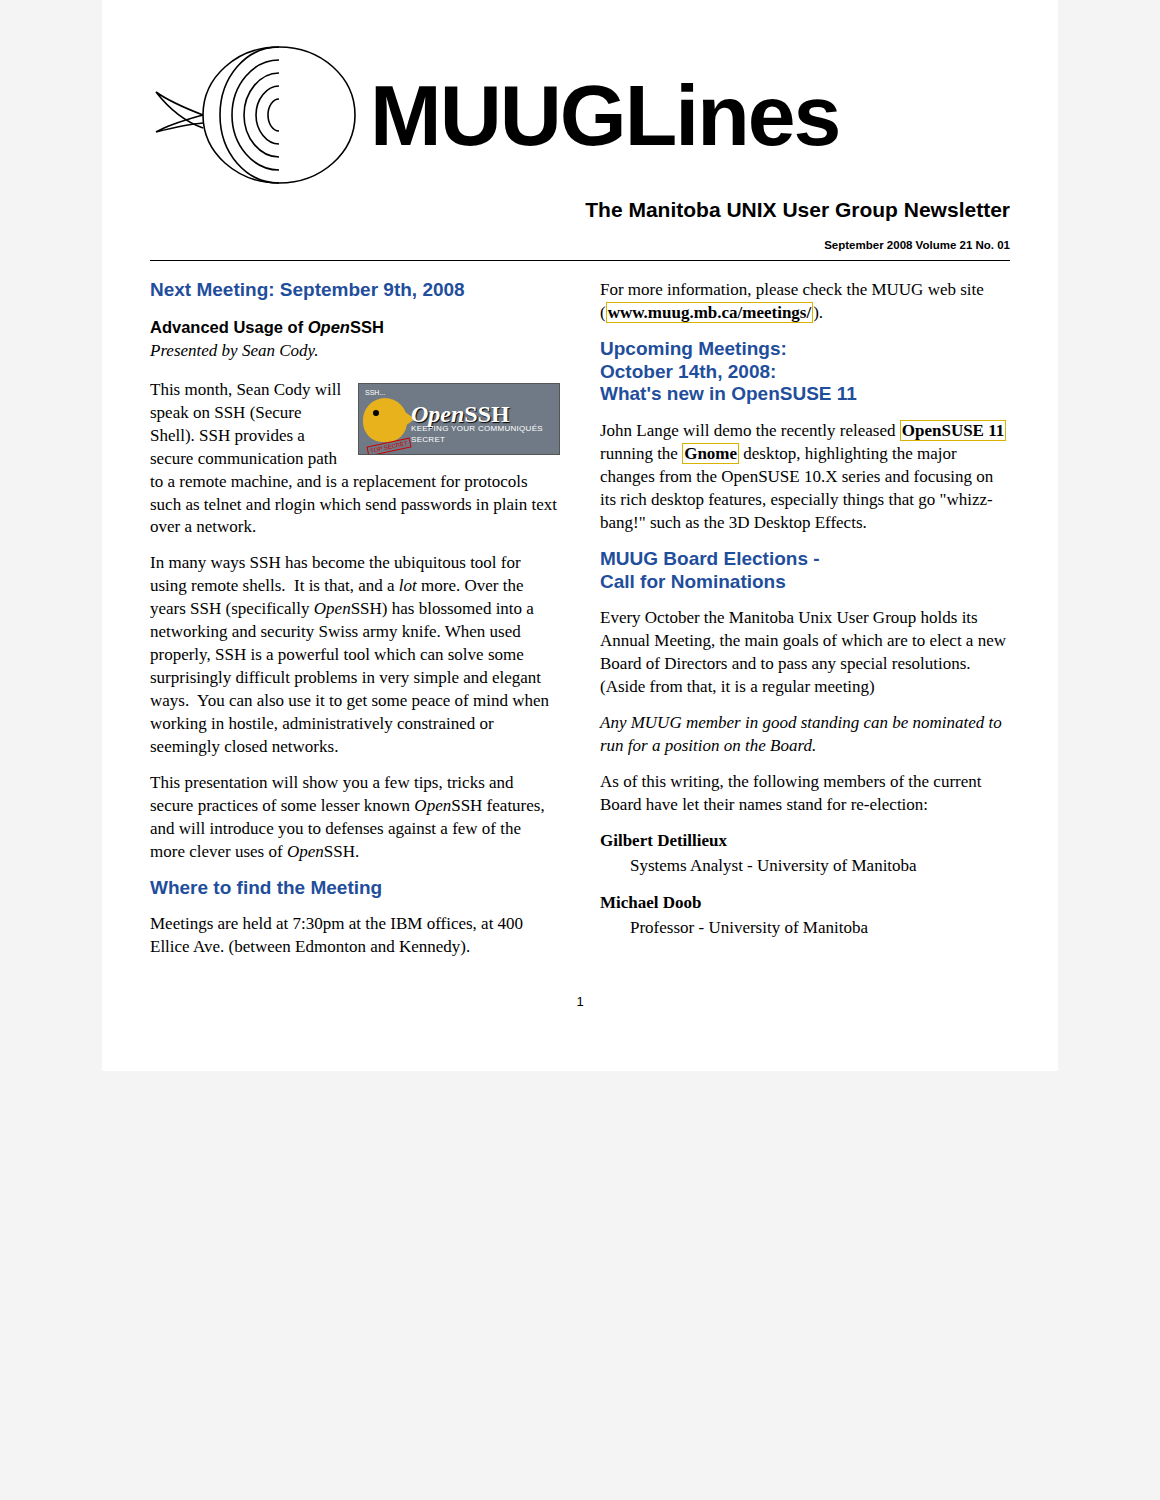MUUGLines
The Manitoba UNIX User Group Newsletter
September 2008 Volume 21 No. 01
Next Meeting: September 9th, 2008
Advanced Usage of Open SSH
Presented by Sean Cody.
SSH...
Open SSH
KEEPING YOUR COMMUNIQUÉS SECRET
TOP SECRET
This month, Sean Cody will speak on SSH (Secure Shell). SSH provides a secure communication path to a remote machine, and is a replacement for protocols such as telnet and rlogin which send passwords in plain text over a network.
In many ways SSH has become the ubiquitous tool for using remote shells. It is that, and a lot more. Over the years SSH (specifically Open SSH) has blossomed into a networking and security Swiss army knife. When used properly, SSH is a powerful tool which can solve some surprisingly difficult problems in very simple and elegant ways. You can also use it to get some peace of mind when working in hostile, administratively constrained or seemingly closed networks.
This presentation will show you a few tips, tricks and secure practices of some lesser known Open SSH features, and will introduce you to defenses against a few of the more clever uses of Open SSH.
Where to find the Meeting
Meetings are held at 7:30pm at the IBM offices, at 400 Ellice Ave. (between Edmonton and Kennedy).
For more information, please check the MUUG web site (www.muug.mb.ca/meetings/).
Upcoming Meetings:
October 14th, 2008:
What's new in OpenSUSE 11
John Lange will demo the recently released OpenSUSE 11 running the Gnome desktop, highlighting the major changes from the OpenSUSE 10.X series and focusing on its rich desktop features, especially things that go "whizz-bang!" such as the 3D Desktop Effects.
MUUG Board Elections -
Call for Nominations
Every October the Manitoba Unix User Group holds its Annual Meeting, the main goals of which are to elect a new Board of Directors and to pass any special resolutions. (Aside from that, it is a regular meeting)
Any MUUG member in good standing can be nominated to run for a position on the Board.
As of this writing, the following members of the current Board have let their names stand for re-election:
Gilbert Detillieux
Systems Analyst - University of Manitoba
Michael Doob
Professor - University of Manitoba
1